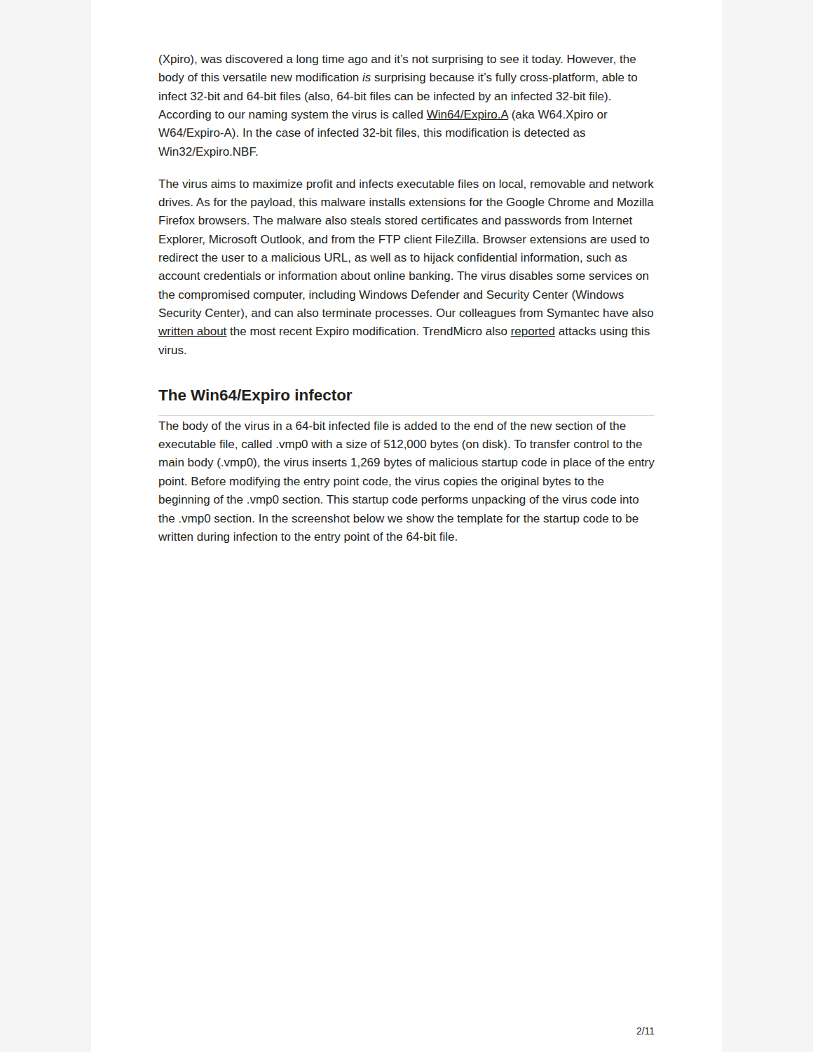(Xpiro), was discovered a long time ago and it’s not surprising to see it today. However, the body of this versatile new modification is surprising because it’s fully cross-platform, able to infect 32-bit and 64-bit files (also, 64-bit files can be infected by an infected 32-bit file). According to our naming system the virus is called Win64/Expiro.A (aka W64.Xpiro or W64/Expiro-A). In the case of infected 32-bit files, this modification is detected as Win32/Expiro.NBF.
The virus aims to maximize profit and infects executable files on local, removable and network drives. As for the payload, this malware installs extensions for the Google Chrome and Mozilla Firefox browsers. The malware also steals stored certificates and passwords from Internet Explorer, Microsoft Outlook, and from the FTP client FileZilla. Browser extensions are used to redirect the user to a malicious URL, as well as to hijack confidential information, such as account credentials or information about online banking. The virus disables some services on the compromised computer, including Windows Defender and Security Center (Windows Security Center), and can also terminate processes. Our colleagues from Symantec have also written about the most recent Expiro modification. TrendMicro also reported attacks using this virus.
The Win64/Expiro infector
The body of the virus in a 64-bit infected file is added to the end of the new section of the executable file, called .vmp0 with a size of 512,000 bytes (on disk). To transfer control to the main body (.vmp0), the virus inserts 1,269 bytes of malicious startup code in place of the entry point. Before modifying the entry point code, the virus copies the original bytes to the beginning of the .vmp0 section. This startup code performs unpacking of the virus code into the .vmp0 section. In the screenshot below we show the template for the startup code to be written during infection to the entry point of the 64-bit file.
2/11